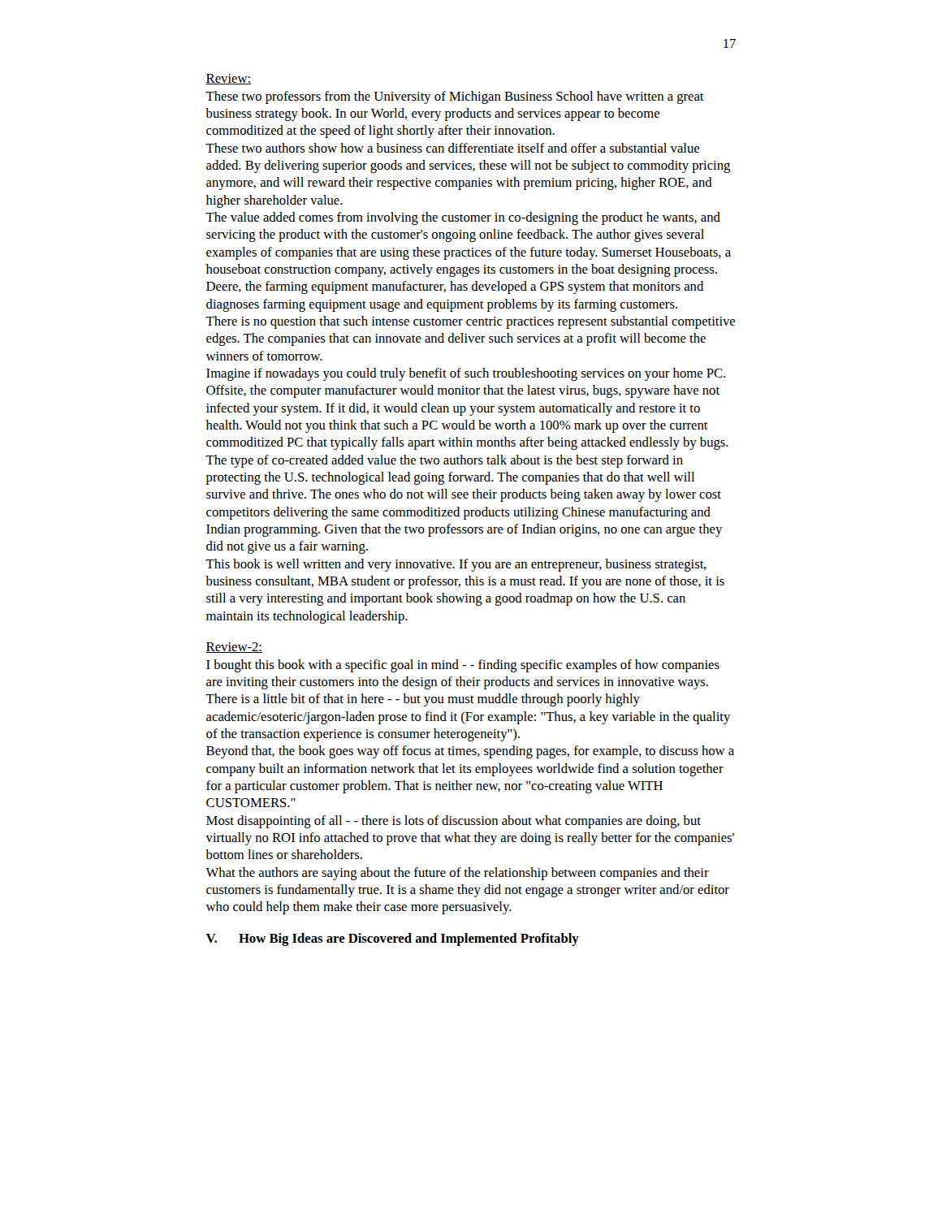17
Review:
These two professors from the University of Michigan Business School have written a great business strategy book. In our World, every products and services appear to become commoditized at the speed of light shortly after their innovation.
These two authors show how a business can differentiate itself and offer a substantial value added. By delivering superior goods and services, these will not be subject to commodity pricing anymore, and will reward their respective companies with premium pricing, higher ROE, and higher shareholder value.
The value added comes from involving the customer in co-designing the product he wants, and servicing the product with the customer's ongoing online feedback. The author gives several examples of companies that are using these practices of the future today. Sumerset Houseboats, a houseboat construction company, actively engages its customers in the boat designing process. Deere, the farming equipment manufacturer, has developed a GPS system that monitors and diagnoses farming equipment usage and equipment problems by its farming customers.
There is no question that such intense customer centric practices represent substantial competitive edges. The companies that can innovate and deliver such services at a profit will become the winners of tomorrow.
Imagine if nowadays you could truly benefit of such troubleshooting services on your home PC. Offsite, the computer manufacturer would monitor that the latest virus, bugs, spyware have not infected your system. If it did, it would clean up your system automatically and restore it to health. Would not you think that such a PC would be worth a 100% mark up over the current commoditized PC that typically falls apart within months after being attacked endlessly by bugs.
The type of co-created added value the two authors talk about is the best step forward in protecting the U.S. technological lead going forward. The companies that do that well will survive and thrive. The ones who do not will see their products being taken away by lower cost competitors delivering the same commoditized products utilizing Chinese manufacturing and Indian programming. Given that the two professors are of Indian origins, no one can argue they did not give us a fair warning.
This book is well written and very innovative. If you are an entrepreneur, business strategist, business consultant, MBA student or professor, this is a must read. If you are none of those, it is still a very interesting and important book showing a good roadmap on how the U.S. can maintain its technological leadership.
Review-2:
I bought this book with a specific goal in mind - - finding specific examples of how companies are inviting their customers into the design of their products and services in innovative ways.
There is a little bit of that in here - - but you must muddle through poorly highly academic/esoteric/jargon-laden prose to find it (For example: "Thus, a key variable in the quality of the transaction experience is consumer heterogeneity").
Beyond that, the book goes way off focus at times, spending pages, for example, to discuss how a company built an information network that let its employees worldwide find a solution together for a particular customer problem. That is neither new, nor "co-creating value WITH CUSTOMERS."
Most disappointing of all - - there is lots of discussion about what companies are doing, but virtually no ROI info attached to prove that what they are doing is really better for the companies' bottom lines or shareholders.
What the authors are saying about the future of the relationship between companies and their customers is fundamentally true. It is a shame they did not engage a stronger writer and/or editor who could help them make their case more persuasively.
V. How Big Ideas are Discovered and Implemented Profitably